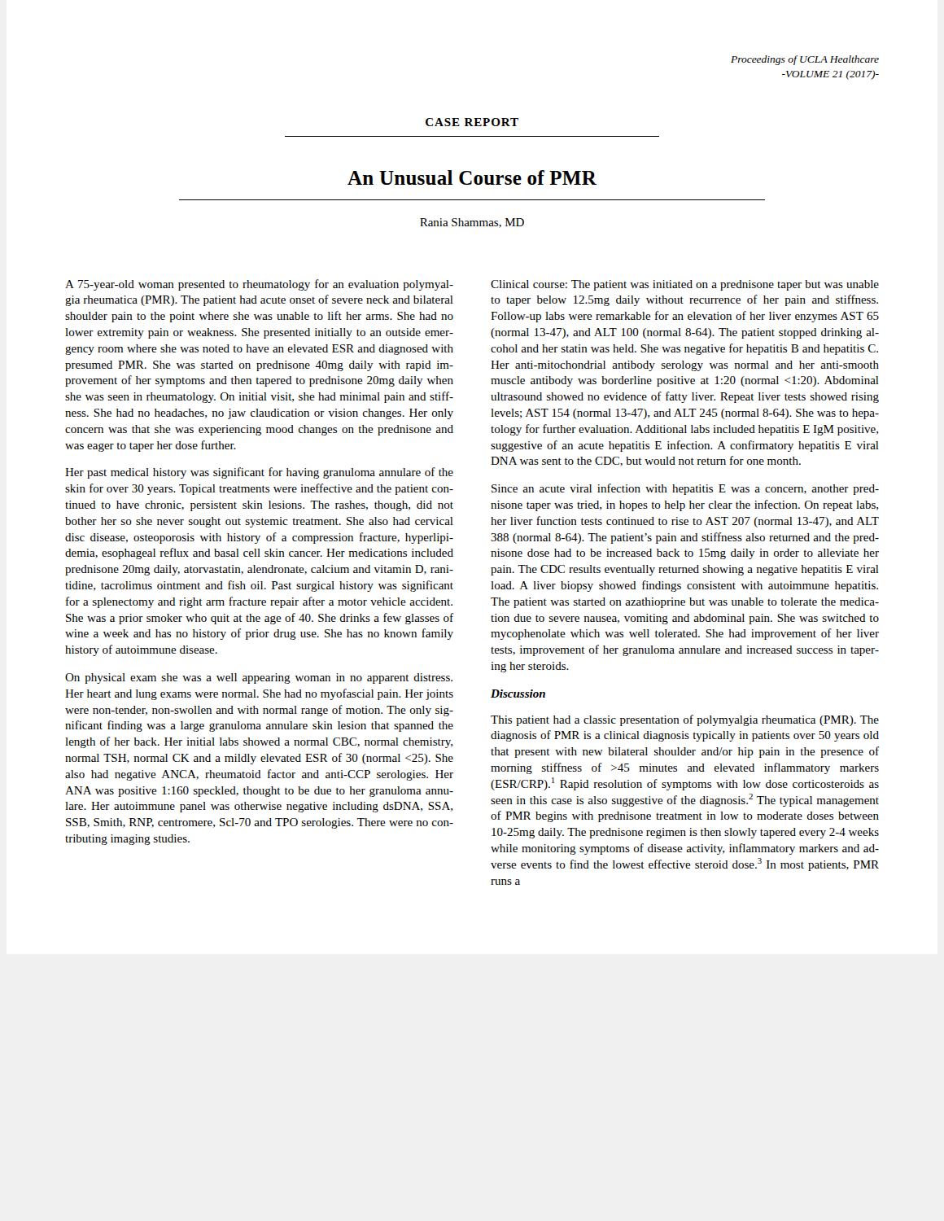Proceedings of UCLA Healthcare
-VOLUME 21 (2017)-
CASE REPORT
An Unusual Course of PMR
Rania Shammas, MD
A 75-year-old woman presented to rheumatology for an evaluation polymyalgia rheumatica (PMR). The patient had acute onset of severe neck and bilateral shoulder pain to the point where she was unable to lift her arms. She had no lower extremity pain or weakness. She presented initially to an outside emergency room where she was noted to have an elevated ESR and diagnosed with presumed PMR. She was started on prednisone 40mg daily with rapid improvement of her symptoms and then tapered to prednisone 20mg daily when she was seen in rheumatology. On initial visit, she had minimal pain and stiffness. She had no headaches, no jaw claudication or vision changes. Her only concern was that she was experiencing mood changes on the prednisone and was eager to taper her dose further.
Her past medical history was significant for having granuloma annulare of the skin for over 30 years. Topical treatments were ineffective and the patient continued to have chronic, persistent skin lesions. The rashes, though, did not bother her so she never sought out systemic treatment. She also had cervical disc disease, osteoporosis with history of a compression fracture, hyperlipidemia, esophageal reflux and basal cell skin cancer. Her medications included prednisone 20mg daily, atorvastatin, alendronate, calcium and vitamin D, ranitidine, tacrolimus ointment and fish oil. Past surgical history was significant for a splenectomy and right arm fracture repair after a motor vehicle accident. She was a prior smoker who quit at the age of 40. She drinks a few glasses of wine a week and has no history of prior drug use. She has no known family history of autoimmune disease.
On physical exam she was a well appearing woman in no apparent distress. Her heart and lung exams were normal. She had no myofascial pain. Her joints were non-tender, non-swollen and with normal range of motion. The only significant finding was a large granuloma annulare skin lesion that spanned the length of her back. Her initial labs showed a normal CBC, normal chemistry, normal TSH, normal CK and a mildly elevated ESR of 30 (normal <25). She also had negative ANCA, rheumatoid factor and anti-CCP serologies. Her ANA was positive 1:160 speckled, thought to be due to her granuloma annulare. Her autoimmune panel was otherwise negative including dsDNA, SSA, SSB, Smith, RNP, centromere, Scl-70 and TPO serologies. There were no contributing imaging studies.
Clinical course: The patient was initiated on a prednisone taper but was unable to taper below 12.5mg daily without recurrence of her pain and stiffness. Follow-up labs were remarkable for an elevation of her liver enzymes AST 65 (normal 13-47), and ALT 100 (normal 8-64). The patient stopped drinking alcohol and her statin was held. She was negative for hepatitis B and hepatitis C. Her anti-mitochondrial antibody serology was normal and her anti-smooth muscle antibody was borderline positive at 1:20 (normal <1:20). Abdominal ultrasound showed no evidence of fatty liver. Repeat liver tests showed rising levels; AST 154 (normal 13-47), and ALT 245 (normal 8-64). She was to hepatology for further evaluation. Additional labs included hepatitis E IgM positive, suggestive of an acute hepatitis E infection. A confirmatory hepatitis E viral DNA was sent to the CDC, but would not return for one month.
Since an acute viral infection with hepatitis E was a concern, another prednisone taper was tried, in hopes to help her clear the infection. On repeat labs, her liver function tests continued to rise to AST 207 (normal 13-47), and ALT 388 (normal 8-64). The patient’s pain and stiffness also returned and the prednisone dose had to be increased back to 15mg daily in order to alleviate her pain. The CDC results eventually returned showing a negative hepatitis E viral load. A liver biopsy showed findings consistent with autoimmune hepatitis. The patient was started on azathioprine but was unable to tolerate the medication due to severe nausea, vomiting and abdominal pain. She was switched to mycophenolate which was well tolerated. She had improvement of her liver tests, improvement of her granuloma annulare and increased success in tapering her steroids.
Discussion
This patient had a classic presentation of polymyalgia rheumatica (PMR). The diagnosis of PMR is a clinical diagnosis typically in patients over 50 years old that present with new bilateral shoulder and/or hip pain in the presence of morning stiffness of >45 minutes and elevated inflammatory markers (ESR/CRP).1 Rapid resolution of symptoms with low dose corticosteroids as seen in this case is also suggestive of the diagnosis.2 The typical management of PMR begins with prednisone treatment in low to moderate doses between 10-25mg daily. The prednisone regimen is then slowly tapered every 2-4 weeks while monitoring symptoms of disease activity, inflammatory markers and adverse events to find the lowest effective steroid dose.3 In most patients, PMR runs a